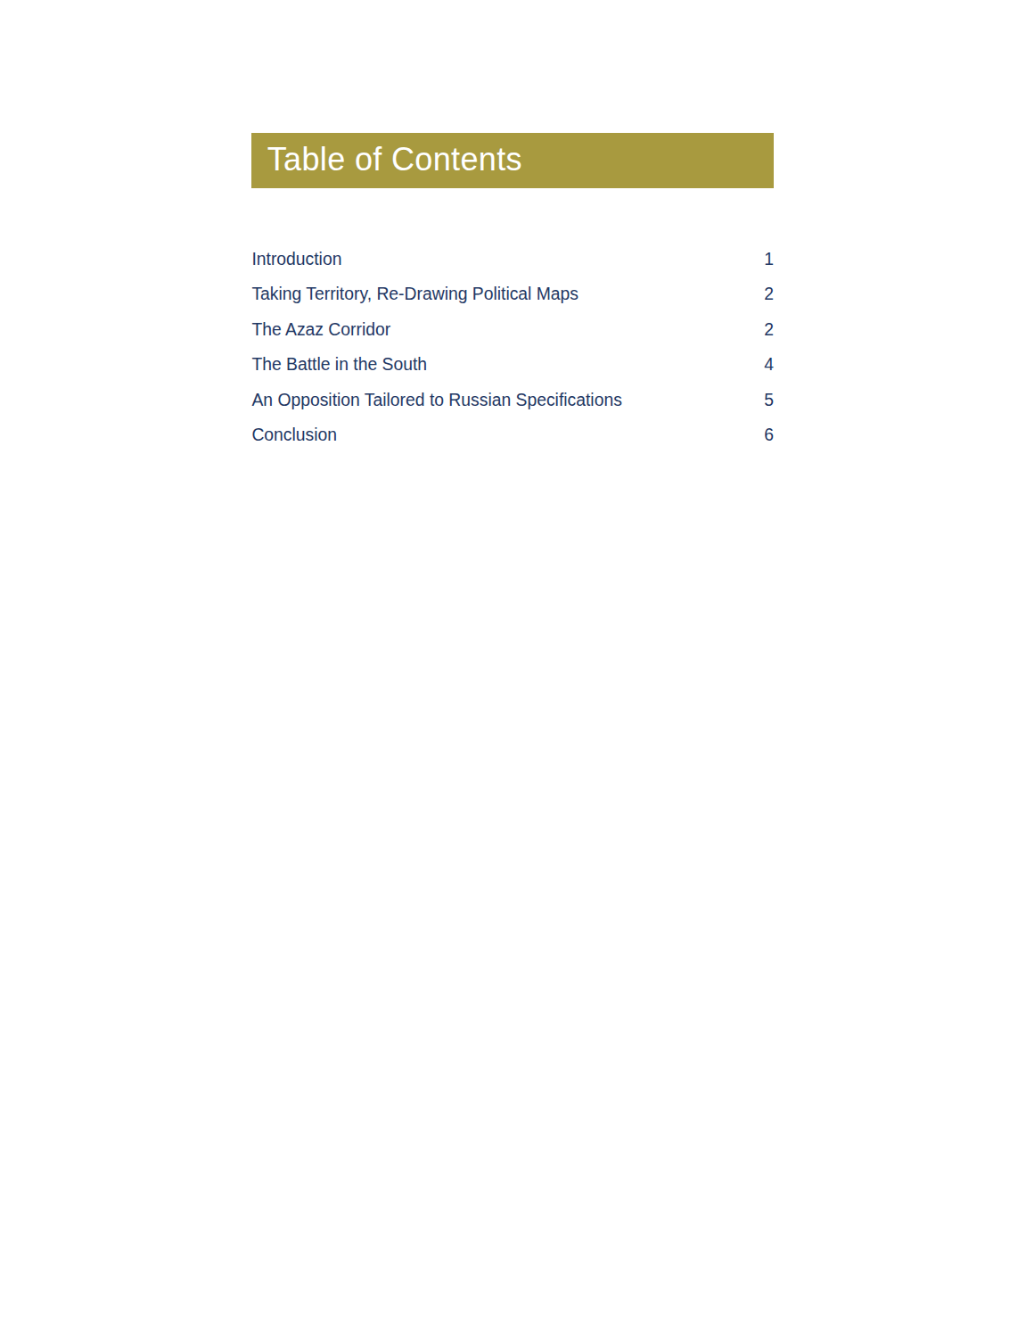Table of Contents
| Introduction | 1 |
| Taking Territory, Re-Drawing Political Maps | 2 |
| The Azaz Corridor | 2 |
| The Battle in the South | 4 |
| An Opposition Tailored to Russian Specifications | 5 |
| Conclusion | 6 |